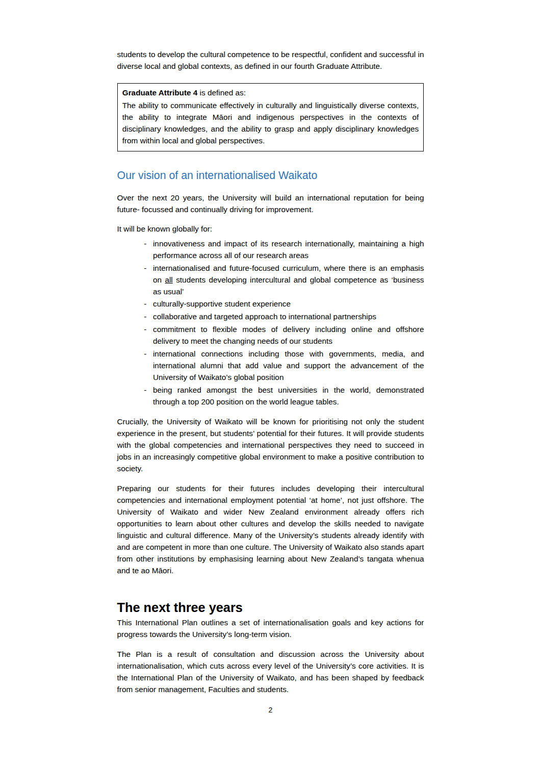students to develop the cultural competence to be respectful, confident and successful in diverse local and global contexts, as defined in our fourth Graduate Attribute.
Graduate Attribute 4 is defined as:
The ability to communicate effectively in culturally and linguistically diverse contexts, the ability to integrate Māori and indigenous perspectives in the contexts of disciplinary knowledges, and the ability to grasp and apply disciplinary knowledges from within local and global perspectives.
Our vision of an internationalised Waikato
Over the next 20 years, the University will build an international reputation for being future- focussed and continually driving for improvement.
It will be known globally for:
innovativeness and impact of its research internationally, maintaining a high performance across all of our research areas
internationalised and future-focused curriculum, where there is an emphasis on all students developing intercultural and global competence as ‘business as usual’
culturally-supportive student experience
collaborative and targeted approach to international partnerships
commitment to flexible modes of delivery including online and offshore delivery to meet the changing needs of our students
international connections including those with governments, media, and international alumni that add value and support the advancement of the University of Waikato’s global position
being ranked amongst the best universities in the world, demonstrated through a top 200 position on the world league tables.
Crucially, the University of Waikato will be known for prioritising not only the student experience in the present, but students’ potential for their futures. It will provide students with the global competencies and international perspectives they need to succeed in jobs in an increasingly competitive global environment to make a positive contribution to society.
Preparing our students for their futures includes developing their intercultural competencies and international employment potential ‘at home’, not just offshore. The University of Waikato and wider New Zealand environment already offers rich opportunities to learn about other cultures and develop the skills needed to navigate linguistic and cultural difference. Many of the University’s students already identify with and are competent in more than one culture. The University of Waikato also stands apart from other institutions by emphasising learning about New Zealand’s tangata whenua and te ao Māori.
The next three years
This International Plan outlines a set of internationalisation goals and key actions for progress towards the University’s long-term vision.
The Plan is a result of consultation and discussion across the University about internationalisation, which cuts across every level of the University’s core activities. It is the International Plan of the University of Waikato, and has been shaped by feedback from senior management, Faculties and students.
2